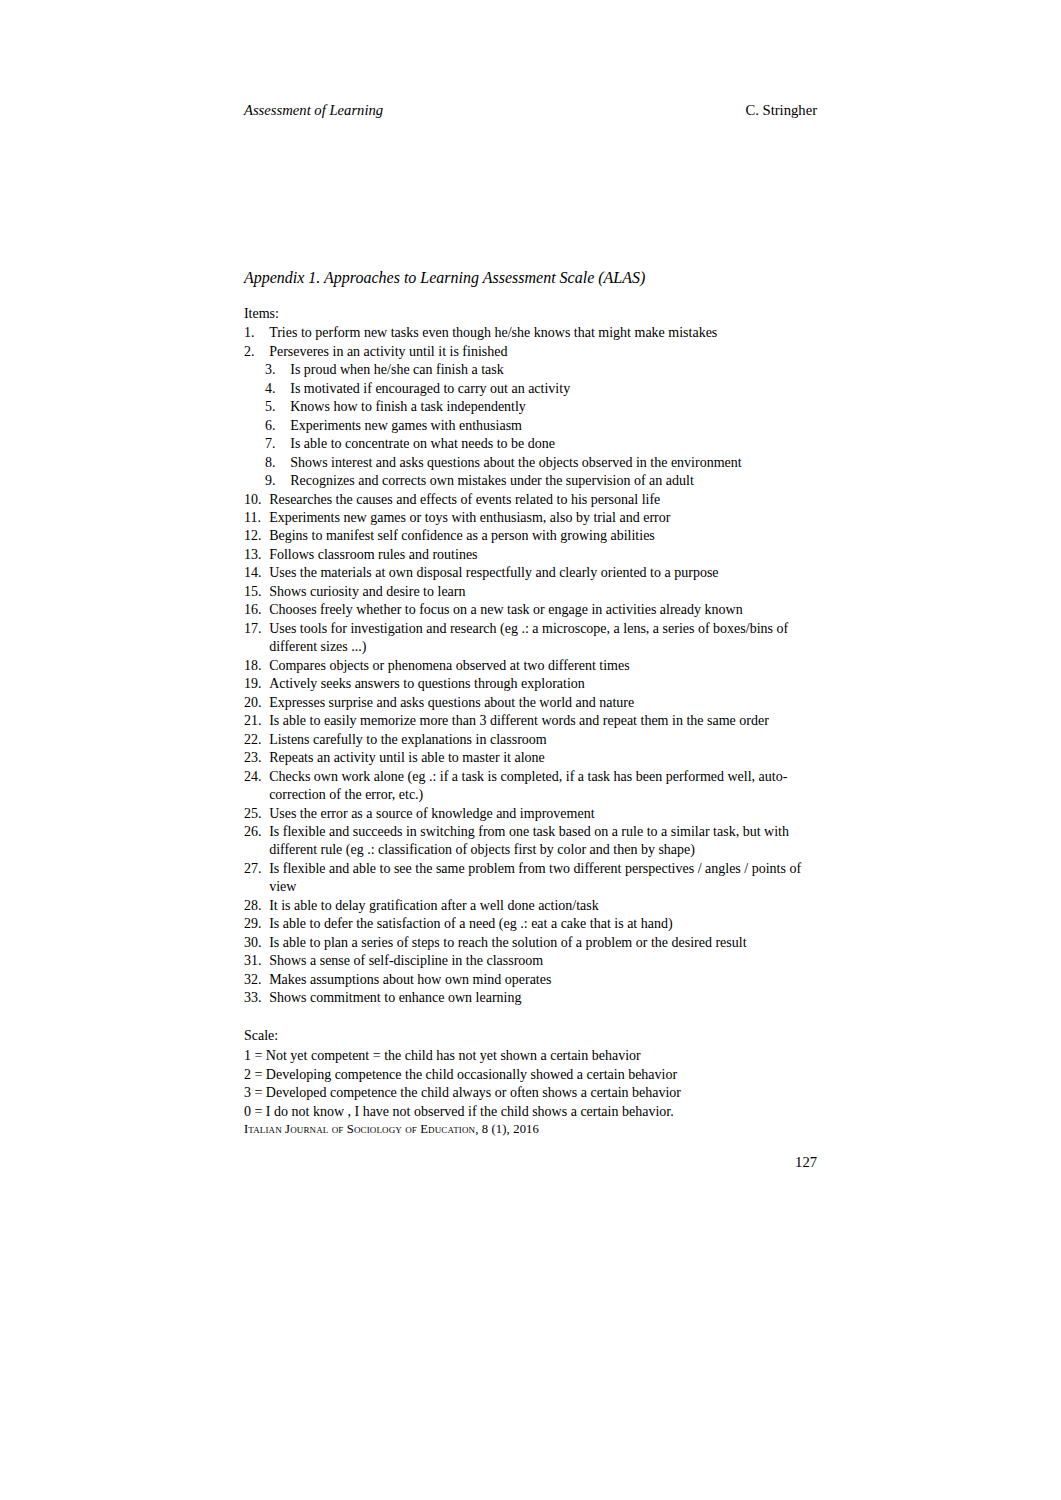Assessment of Learning C. Stringher
Appendix 1. Approaches to Learning Assessment Scale (ALAS)
Items:
1. Tries to perform new tasks even though he/she knows that might make mistakes
2. Perseveres in an activity until it is finished
3. Is proud when he/she can finish a task
4. Is motivated if encouraged to carry out an activity
5. Knows how to finish a task independently
6. Experiments new games with enthusiasm
7. Is able to concentrate on what needs to be done
8. Shows interest and asks questions about the objects observed in the environment
9. Recognizes and corrects own mistakes under the supervision of an adult
10. Researches the causes and effects of events related to his personal life
11. Experiments new games or toys with enthusiasm, also by trial and error
12. Begins to manifest self confidence as a person with growing abilities
13. Follows classroom rules and routines
14. Uses the materials at own disposal respectfully and clearly oriented to a purpose
15. Shows curiosity and desire to learn
16. Chooses freely whether to focus on a new task or engage in activities already known
17. Uses tools for investigation and research (eg .: a microscope, a lens, a series of boxes/bins of different sizes ...)
18. Compares objects or phenomena observed at two different times
19. Actively seeks answers to questions through exploration
20. Expresses surprise and asks questions about the world and nature
21. Is able to easily memorize more than 3 different words and repeat them in the same order
22. Listens carefully to the explanations in classroom
23. Repeats an activity until is able to master it alone
24. Checks own work alone (eg .: if a task is completed, if a task has been performed well, auto-correction of the error, etc.)
25. Uses the error as a source of knowledge and improvement
26. Is flexible and succeeds in switching from one task based on a rule to a similar task, but with different rule (eg .: classification of objects first by color and then by shape)
27. Is flexible and able to see the same problem from two different perspectives / angles / points of view
28. It is able to delay gratification after a well done action/task
29. Is able to defer the satisfaction of a need (eg .: eat a cake that is at hand)
30. Is able to plan a series of steps to reach the solution of a problem or the desired result
31. Shows a sense of self-discipline in the classroom
32. Makes assumptions about how own mind operates
33. Shows commitment to enhance own learning
Scale:
1 = Not yet competent = the child has not yet shown a certain behavior
2 = Developing competence the child occasionally showed a certain behavior
3 = Developed competence the child always or often shows a certain behavior
0 = I do not know , I have not observed if the child shows a certain behavior.
Italian Journal of Sociology of Education, 8 (1), 2016
127